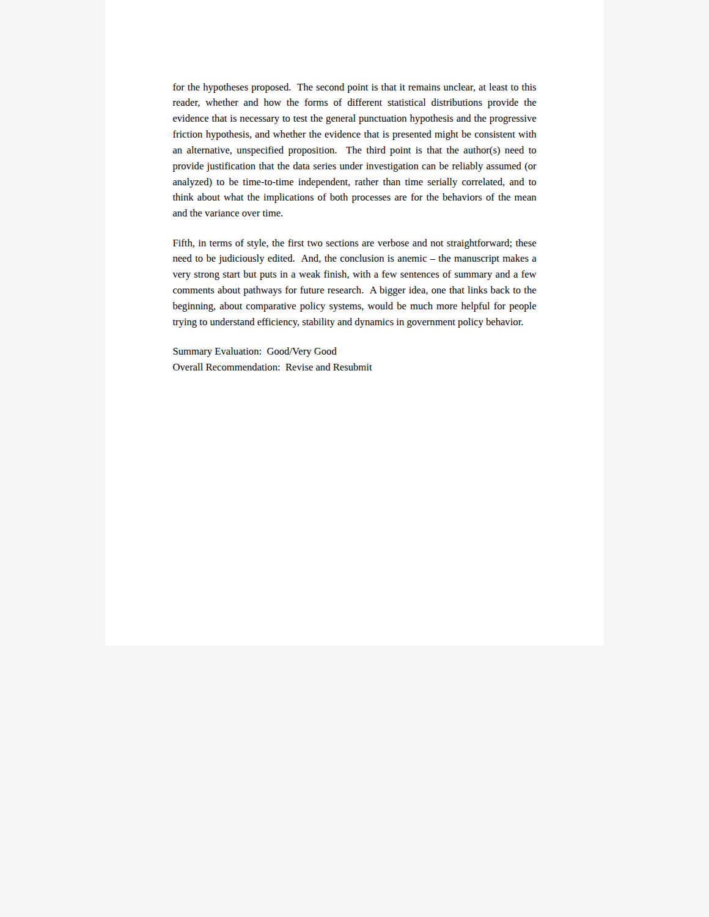for the hypotheses proposed. The second point is that it remains unclear, at least to this reader, whether and how the forms of different statistical distributions provide the evidence that is necessary to test the general punctuation hypothesis and the progressive friction hypothesis, and whether the evidence that is presented might be consistent with an alternative, unspecified proposition. The third point is that the author(s) need to provide justification that the data series under investigation can be reliably assumed (or analyzed) to be time-to-time independent, rather than time serially correlated, and to think about what the implications of both processes are for the behaviors of the mean and the variance over time.
Fifth, in terms of style, the first two sections are verbose and not straightforward; these need to be judiciously edited. And, the conclusion is anemic – the manuscript makes a very strong start but puts in a weak finish, with a few sentences of summary and a few comments about pathways for future research. A bigger idea, one that links back to the beginning, about comparative policy systems, would be much more helpful for people trying to understand efficiency, stability and dynamics in government policy behavior.
Summary Evaluation: Good/Very Good
Overall Recommendation: Revise and Resubmit